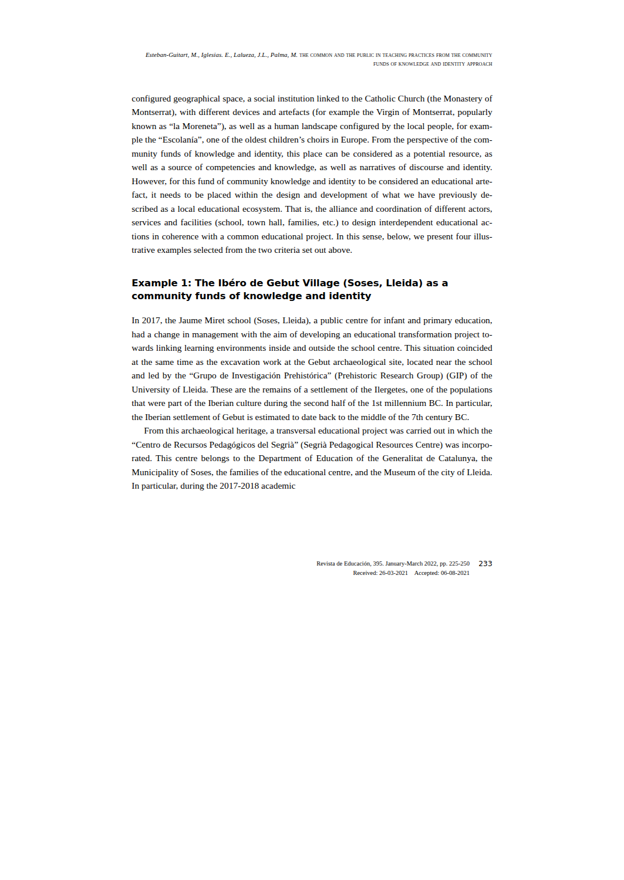Esteban-Guitart, M., Iglesias. E., Lalueza, J.L., Palma, M. The common and the public in teaching practices from the community funds of knowledge and identity approach
configured geographical space, a social institution linked to the Catholic Church (the Monastery of Montserrat), with different devices and artefacts (for example the Virgin of Montserrat, popularly known as “la Moreneta”), as well as a human landscape configured by the local people, for example the “Escolanía”, one of the oldest children’s choirs in Europe. From the perspective of the community funds of knowledge and identity, this place can be considered as a potential resource, as well as a source of competencies and knowledge, as well as narratives of discourse and identity. However, for this fund of community knowledge and identity to be considered an educational artefact, it needs to be placed within the design and development of what we have previously described as a local educational ecosystem. That is, the alliance and coordination of different actors, services and facilities (school, town hall, families, etc.) to design interdependent educational actions in coherence with a common educational project. In this sense, below, we present four illustrative examples selected from the two criteria set out above.
Example 1: The Ibéro de Gebut Village (Soses, Lleida) as a community funds of knowledge and identity
In 2017, the Jaume Miret school (Soses, Lleida), a public centre for infant and primary education, had a change in management with the aim of developing an educational transformation project towards linking learning environments inside and outside the school centre. This situation coincided at the same time as the excavation work at the Gebut archaeological site, located near the school and led by the “Grupo de Investigación Prehistórica” (Prehistoric Research Group) (GIP) of the University of Lleida. These are the remains of a settlement of the Ilergetes, one of the populations that were part of the Iberian culture during the second half of the 1st millennium BC. In particular, the Iberian settlement of Gebut is estimated to date back to the middle of the 7th century BC.
From this archaeological heritage, a transversal educational project was carried out in which the “Centro de Recursos Pedagógicos del Segrià” (Segrià Pedagogical Resources Centre) was incorporated. This centre belongs to the Department of Education of the Generalitat de Catalunya, the Municipality of Soses, the families of the educational centre, and the Museum of the city of Lleida. In particular, during the 2017-2018 academic
Revista de Educación, 395. January-March 2022, pp. 225-250
Received: 26-03-2021 Accepted: 06-08-2021
233